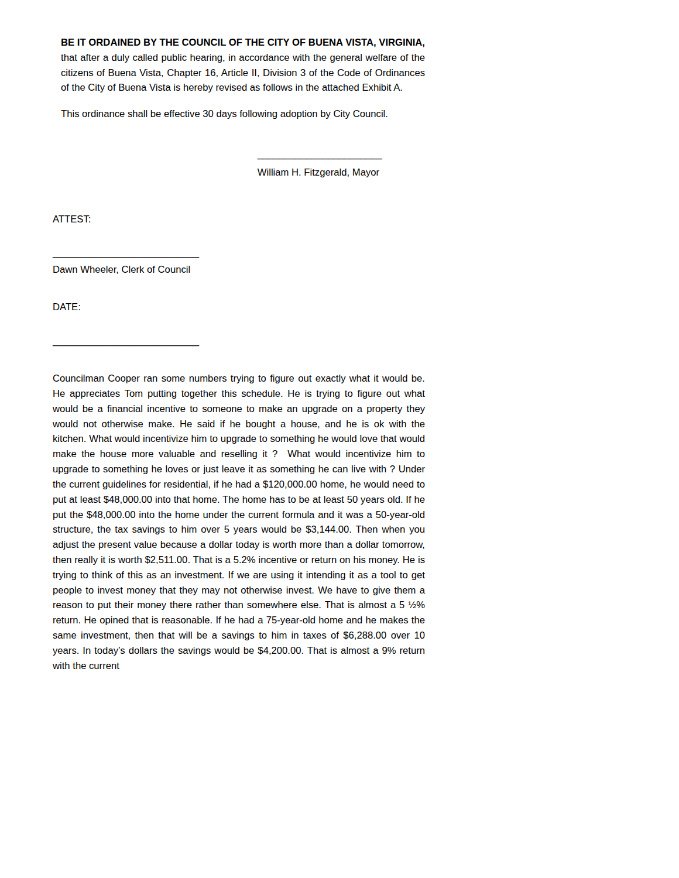BE IT ORDAINED BY THE COUNCIL OF THE CITY OF BUENA VISTA, VIRGINIA, that after a duly called public hearing, in accordance with the general welfare of the citizens of Buena Vista, Chapter 16, Article II, Division 3 of the Code of Ordinances of the City of Buena Vista is hereby revised as follows in the attached Exhibit A.
This ordinance shall be effective 30 days following adoption by City Council.
_______________________
William H. Fitzgerald, Mayor
ATTEST:
___________________________
Dawn Wheeler, Clerk of Council
DATE:
___________________________
Councilman Cooper ran some numbers trying to figure out exactly what it would be. He appreciates Tom putting together this schedule. He is trying to figure out what would be a financial incentive to someone to make an upgrade on a property they would not otherwise make. He said if he bought a house, and he is ok with the kitchen. What would incentivize him to upgrade to something he would love that would make the house more valuable and reselling it ? What would incentivize him to upgrade to something he loves or just leave it as something he can live with ? Under the current guidelines for residential, if he had a $120,000.00 home, he would need to put at least $48,000.00 into that home. The home has to be at least 50 years old. If he put the $48,000.00 into the home under the current formula and it was a 50-year-old structure, the tax savings to him over 5 years would be $3,144.00. Then when you adjust the present value because a dollar today is worth more than a dollar tomorrow, then really it is worth $2,511.00. That is a 5.2% incentive or return on his money. He is trying to think of this as an investment. If we are using it intending it as a tool to get people to invest money that they may not otherwise invest. We have to give them a reason to put their money there rather than somewhere else. That is almost a 5 ½% return. He opined that is reasonable. If he had a 75-year-old home and he makes the same investment, then that will be a savings to him in taxes of $6,288.00 over 10 years. In today’s dollars the savings would be $4,200.00. That is almost a 9% return with the current